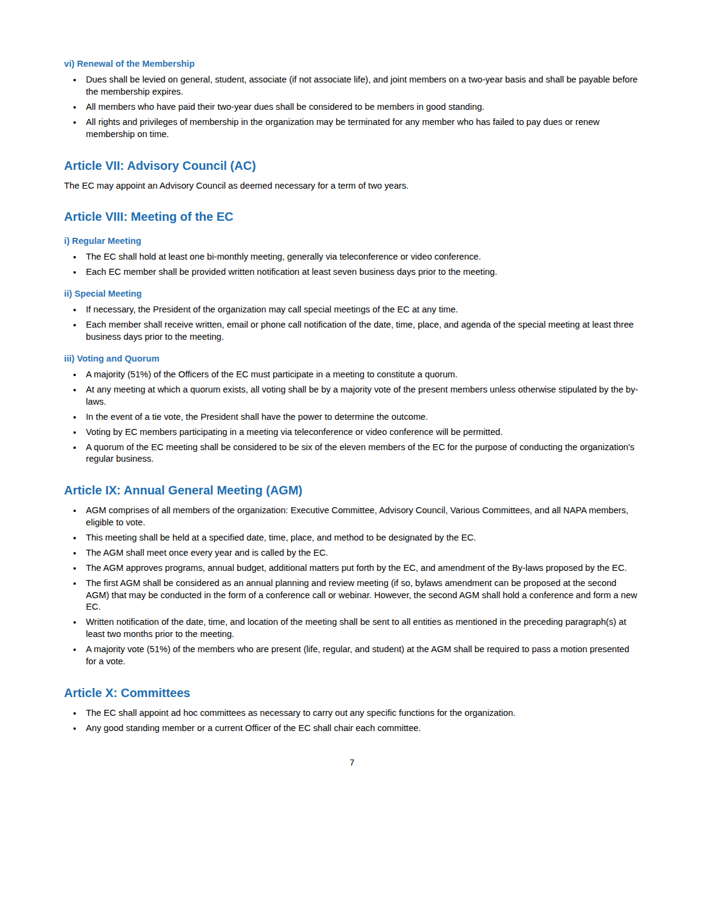vi) Renewal of the Membership
Dues shall be levied on general, student, associate (if not associate life), and joint members on a two-year basis and shall be payable before the membership expires.
All members who have paid their two-year dues shall be considered to be members in good standing.
All rights and privileges of membership in the organization may be terminated for any member who has failed to pay dues or renew membership on time.
Article VII: Advisory Council (AC)
The EC may appoint an Advisory Council as deemed necessary for a term of two years.
Article VIII: Meeting of the EC
i) Regular Meeting
The EC shall hold at least one bi-monthly meeting, generally via teleconference or video conference.
Each EC member shall be provided written notification at least seven business days prior to the meeting.
ii) Special Meeting
If necessary, the President of the organization may call special meetings of the EC at any time.
Each member shall receive written, email or phone call notification of the date, time, place, and agenda of the special meeting at least three business days prior to the meeting.
iii) Voting and Quorum
A majority (51%) of the Officers of the EC must participate in a meeting to constitute a quorum.
At any meeting at which a quorum exists, all voting shall be by a majority vote of the present members unless otherwise stipulated by the by-laws.
In the event of a tie vote, the President shall have the power to determine the outcome.
Voting by EC members participating in a meeting via teleconference or video conference will be permitted.
A quorum of the EC meeting shall be considered to be six of the eleven members of the EC for the purpose of conducting the organization's regular business.
Article IX: Annual General Meeting (AGM)
AGM comprises of all members of the organization: Executive Committee, Advisory Council, Various Committees, and all NAPA members, eligible to vote.
This meeting shall be held at a specified date, time, place, and method to be designated by the EC.
The AGM shall meet once every year and is called by the EC.
The AGM approves programs, annual budget, additional matters put forth by the EC, and amendment of the By-laws proposed by the EC.
The first AGM shall be considered as an annual planning and review meeting (if so, bylaws amendment can be proposed at the second AGM) that may be conducted in the form of a conference call or webinar. However, the second AGM shall hold a conference and form a new EC.
Written notification of the date, time, and location of the meeting shall be sent to all entities as mentioned in the preceding paragraph(s) at least two months prior to the meeting.
A majority vote (51%) of the members who are present (life, regular, and student) at the AGM shall be required to pass a motion presented for a vote.
Article X: Committees
The EC shall appoint ad hoc committees as necessary to carry out any specific functions for the organization.
Any good standing member or a current Officer of the EC shall chair each committee.
7